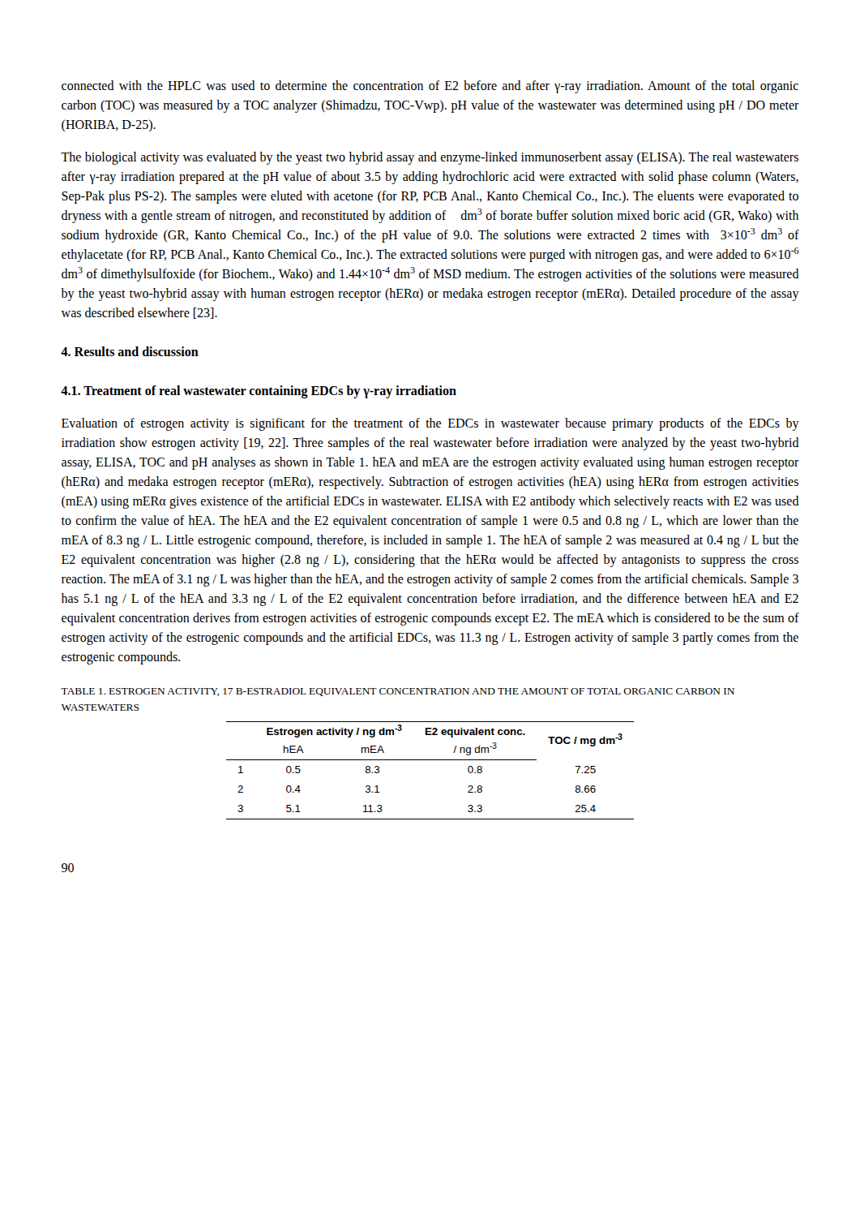connected with the HPLC was used to determine the concentration of E2 before and after γ-ray irradiation. Amount of the total organic carbon (TOC) was measured by a TOC analyzer (Shimadzu, TOC-Vwp). pH value of the wastewater was determined using pH / DO meter (HORIBA, D-25).
The biological activity was evaluated by the yeast two hybrid assay and enzyme-linked immunoserbent assay (ELISA). The real wastewaters after γ-ray irradiation prepared at the pH value of about 3.5 by adding hydrochloric acid were extracted with solid phase column (Waters, Sep-Pak plus PS-2). The samples were eluted with acetone (for RP, PCB Anal., Kanto Chemical Co., Inc.). The eluents were evaporated to dryness with a gentle stream of nitrogen, and reconstituted by addition of dm3 of borate buffer solution mixed boric acid (GR, Wako) with sodium hydroxide (GR, Kanto Chemical Co., Inc.) of the pH value of 9.0. The solutions were extracted 2 times with 3×10-3 dm3 of ethylacetate (for RP, PCB Anal., Kanto Chemical Co., Inc.). The extracted solutions were purged with nitrogen gas, and were added to 6×10-6 dm3 of dimethylsulfoxide (for Biochem., Wako) and 1.44×10-4 dm3 of MSD medium. The estrogen activities of the solutions were measured by the yeast two-hybrid assay with human estrogen receptor (hERα) or medaka estrogen receptor (mERα). Detailed procedure of the assay was described elsewhere [23].
4. Results and discussion
4.1. Treatment of real wastewater containing EDCs by γ-ray irradiation
Evaluation of estrogen activity is significant for the treatment of the EDCs in wastewater because primary products of the EDCs by irradiation show estrogen activity [19, 22]. Three samples of the real wastewater before irradiation were analyzed by the yeast two-hybrid assay, ELISA, TOC and pH analyses as shown in Table 1. hEA and mEA are the estrogen activity evaluated using human estrogen receptor (hERα) and medaka estrogen receptor (mERα), respectively. Subtraction of estrogen activities (hEA) using hERα from estrogen activities (mEA) using mERα gives existence of the artificial EDCs in wastewater. ELISA with E2 antibody which selectively reacts with E2 was used to confirm the value of hEA. The hEA and the E2 equivalent concentration of sample 1 were 0.5 and 0.8 ng / L, which are lower than the mEA of 8.3 ng / L. Little estrogenic compound, therefore, is included in sample 1. The hEA of sample 2 was measured at 0.4 ng / L but the E2 equivalent concentration was higher (2.8 ng / L), considering that the hERα would be affected by antagonists to suppress the cross reaction. The mEA of 3.1 ng / L was higher than the hEA, and the estrogen activity of sample 2 comes from the artificial chemicals. Sample 3 has 5.1 ng / L of the hEA and 3.3 ng / L of the E2 equivalent concentration before irradiation, and the difference between hEA and E2 equivalent concentration derives from estrogen activities of estrogenic compounds except E2. The mEA which is considered to be the sum of estrogen activity of the estrogenic compounds and the artificial EDCs, was 11.3 ng / L. Estrogen activity of sample 3 partly comes from the estrogenic compounds.
Table 1. Estrogen activity, 17 β-estradiol equivalent concentration and the amount of total organic carbon in wastewaters
| | Estrogen activity / ng dm -3 | E2 equivalent conc. | TOC / mg dm -3 |
| --- | --- | --- | --- |
| | hEA | mEA | / ng dm -3 |
| 1 | 0.5 | 8.3 | 0.8 | 7.25 |
| 2 | 0.4 | 3.1 | 2.8 | 8.66 |
| 3 | 5.1 | 11.3 | 3.3 | 25.4 |
90